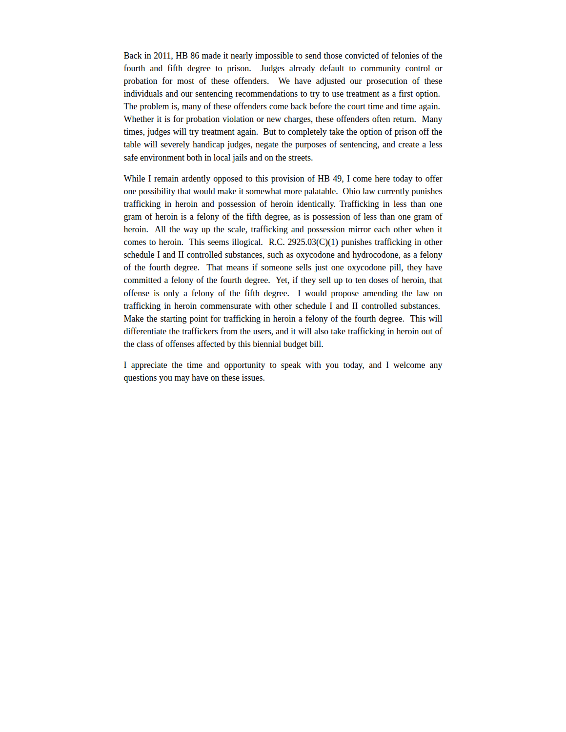Back in 2011, HB 86 made it nearly impossible to send those convicted of felonies of the fourth and fifth degree to prison. Judges already default to community control or probation for most of these offenders. We have adjusted our prosecution of these individuals and our sentencing recommendations to try to use treatment as a first option. The problem is, many of these offenders come back before the court time and time again. Whether it is for probation violation or new charges, these offenders often return. Many times, judges will try treatment again. But to completely take the option of prison off the table will severely handicap judges, negate the purposes of sentencing, and create a less safe environment both in local jails and on the streets.
While I remain ardently opposed to this provision of HB 49, I come here today to offer one possibility that would make it somewhat more palatable. Ohio law currently punishes trafficking in heroin and possession of heroin identically. Trafficking in less than one gram of heroin is a felony of the fifth degree, as is possession of less than one gram of heroin. All the way up the scale, trafficking and possession mirror each other when it comes to heroin. This seems illogical. R.C. 2925.03(C)(1) punishes trafficking in other schedule I and II controlled substances, such as oxycodone and hydrocodone, as a felony of the fourth degree. That means if someone sells just one oxycodone pill, they have committed a felony of the fourth degree. Yet, if they sell up to ten doses of heroin, that offense is only a felony of the fifth degree. I would propose amending the law on trafficking in heroin commensurate with other schedule I and II controlled substances. Make the starting point for trafficking in heroin a felony of the fourth degree. This will differentiate the traffickers from the users, and it will also take trafficking in heroin out of the class of offenses affected by this biennial budget bill.
I appreciate the time and opportunity to speak with you today, and I welcome any questions you may have on these issues.